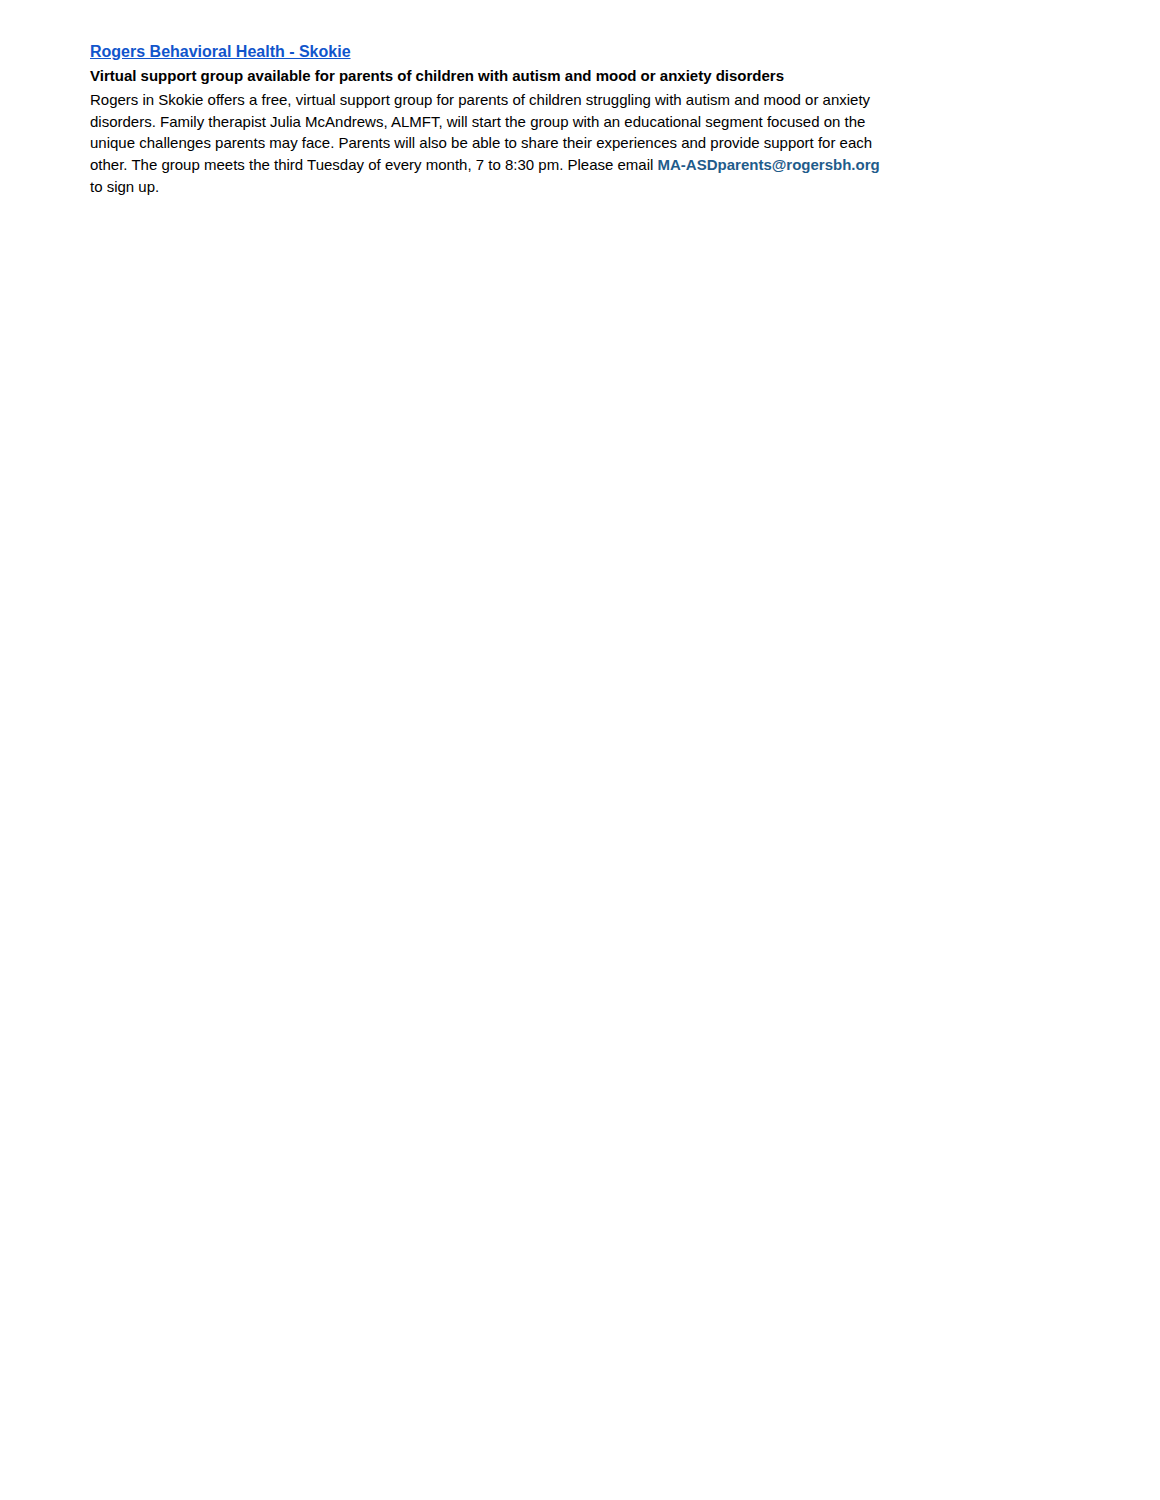Rogers Behavioral Health - Skokie
Virtual support group available for parents of children with autism and mood or anxiety disorders
Rogers in Skokie offers a free, virtual support group for parents of children struggling with autism and mood or anxiety disorders. Family therapist Julia McAndrews, ALMFT, will start the group with an educational segment focused on the unique challenges parents may face. Parents will also be able to share their experiences and provide support for each other. The group meets the third Tuesday of every month, 7 to 8:30 pm. Please email MA-ASDparents@rogersbh.org to sign up.